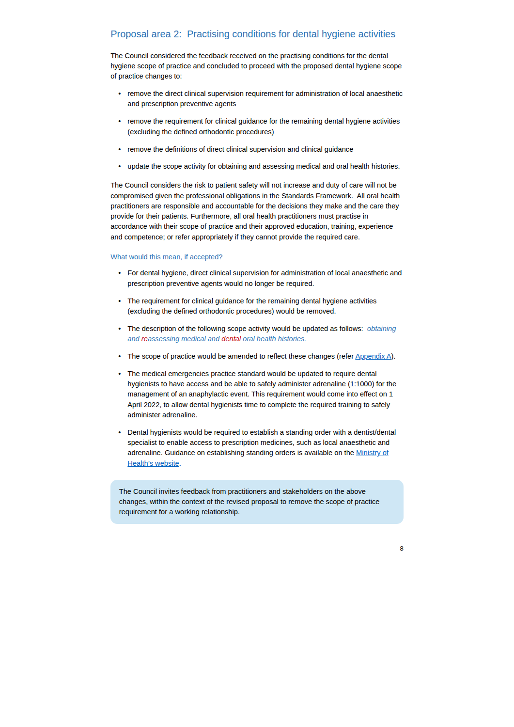Proposal area 2: Practising conditions for dental hygiene activities
The Council considered the feedback received on the practising conditions for the dental hygiene scope of practice and concluded to proceed with the proposed dental hygiene scope of practice changes to:
remove the direct clinical supervision requirement for administration of local anaesthetic and prescription preventive agents
remove the requirement for clinical guidance for the remaining dental hygiene activities (excluding the defined orthodontic procedures)
remove the definitions of direct clinical supervision and clinical guidance
update the scope activity for obtaining and assessing medical and oral health histories.
The Council considers the risk to patient safety will not increase and duty of care will not be compromised given the professional obligations in the Standards Framework. All oral health practitioners are responsible and accountable for the decisions they make and the care they provide for their patients. Furthermore, all oral health practitioners must practise in accordance with their scope of practice and their approved education, training, experience and competence; or refer appropriately if they cannot provide the required care.
What would this mean, if accepted?
For dental hygiene, direct clinical supervision for administration of local anaesthetic and prescription preventive agents would no longer be required.
The requirement for clinical guidance for the remaining dental hygiene activities (excluding the defined orthodontic procedures) would be removed.
The description of the following scope activity would be updated as follows: obtaining and re assessing medical and dental oral health histories.
The scope of practice would be amended to reflect these changes (refer Appendix A).
The medical emergencies practice standard would be updated to require dental hygienists to have access and be able to safely administer adrenaline (1:1000) for the management of an anaphylactic event. This requirement would come into effect on 1 April 2022, to allow dental hygienists time to complete the required training to safely administer adrenaline.
Dental hygienists would be required to establish a standing order with a dentist/dental specialist to enable access to prescription medicines, such as local anaesthetic and adrenaline. Guidance on establishing standing orders is available on the Ministry of Health’s website.
The Council invites feedback from practitioners and stakeholders on the above changes, within the context of the revised proposal to remove the scope of practice requirement for a working relationship.
8